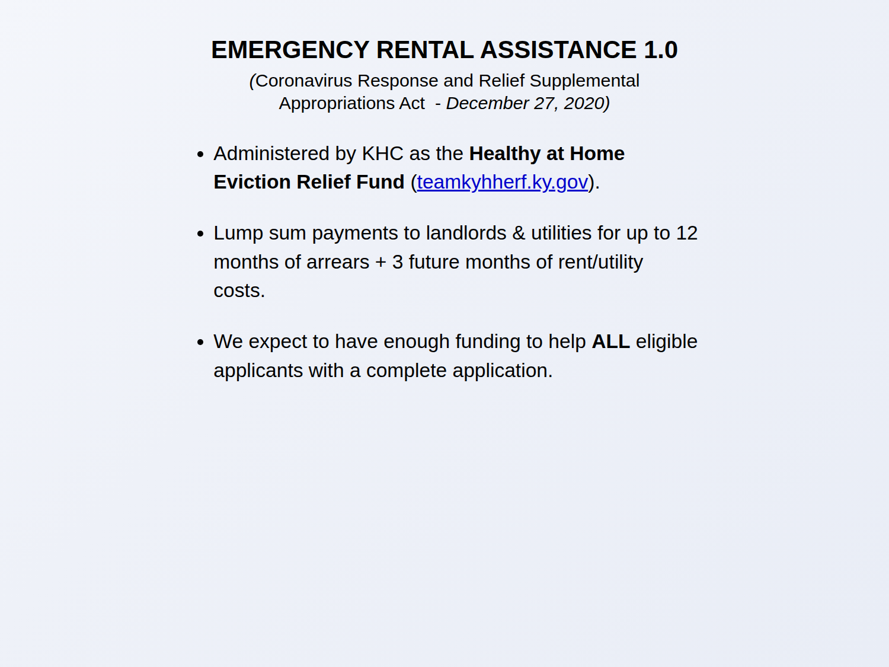EMERGENCY RENTAL ASSISTANCE 1.0
(Coronavirus Response and Relief Supplemental Appropriations Act - December 27, 2020)
Administered by KHC as the Healthy at Home Eviction Relief Fund (teamkyhherf.ky.gov).
Lump sum payments to landlords & utilities for up to 12 months of arrears + 3 future months of rent/utility costs.
We expect to have enough funding to help ALL eligible applicants with a complete application.